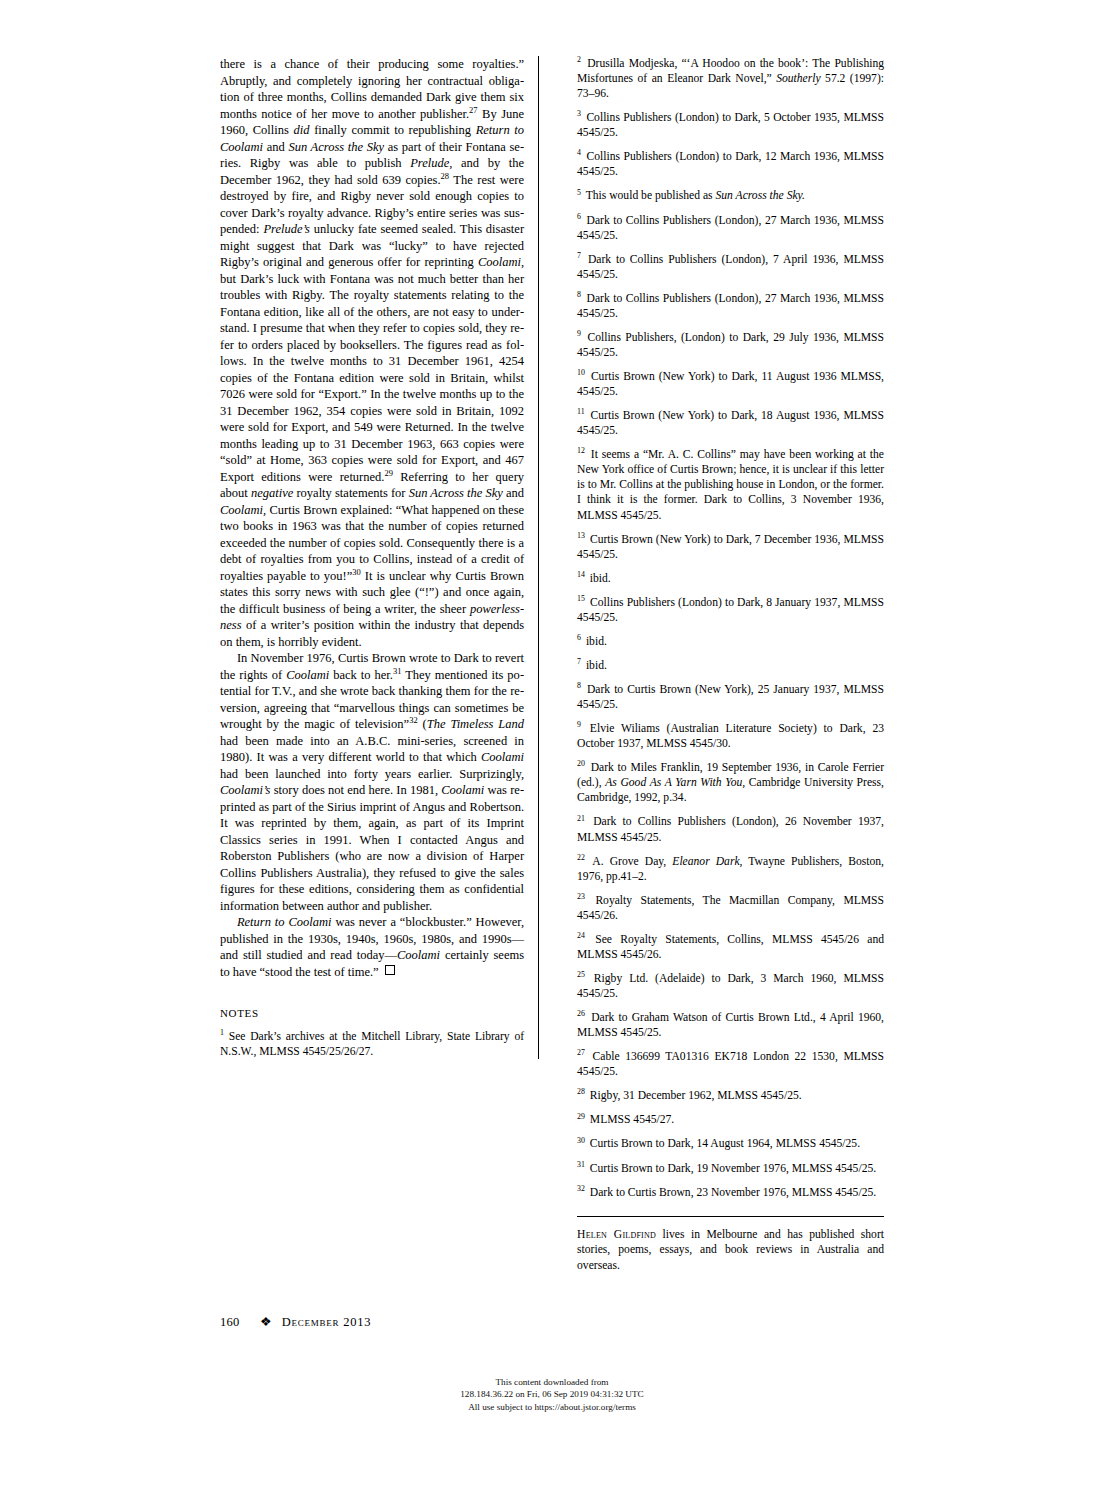there is a chance of their producing some royalties.” Abruptly, and completely ignoring her contractual obligation of three months, Collins demanded Dark give them six months notice of her move to another publisher.27 By June 1960, Collins did finally commit to republishing Return to Coolami and Sun Across the Sky as part of their Fontana series. Rigby was able to publish Prelude, and by the December 1962, they had sold 639 copies.28 The rest were destroyed by fire, and Rigby never sold enough copies to cover Dark’s royalty advance. Rigby’s entire series was suspended: Prelude’s unlucky fate seemed sealed. This disaster might suggest that Dark was “lucky” to have rejected Rigby’s original and generous offer for reprinting Coolami, but Dark’s luck with Fontana was not much better than her troubles with Rigby. The royalty statements relating to the Fontana edition, like all of the others, are not easy to understand. I presume that when they refer to copies sold, they refer to orders placed by booksellers. The figures read as follows. In the twelve months to 31 December 1961, 4254 copies of the Fontana edition were sold in Britain, whilst 7026 were sold for “Export.” In the twelve months up to the 31 December 1962, 354 copies were sold in Britain, 1092 were sold for Export, and 549 were Returned. In the twelve months leading up to 31 December 1963, 663 copies were “sold” at Home, 363 copies were sold for Export, and 467 Export editions were returned.29 Referring to her query about negative royalty statements for Sun Across the Sky and Coolami, Curtis Brown explained: “What happened on these two books in 1963 was that the number of copies returned exceeded the number of copies sold. Consequently there is a debt of royalties from you to Collins, instead of a credit of royalties payable to you!”30 It is unclear why Curtis Brown states this sorry news with such glee (“!”) and once again, the difficult business of being a writer, the sheer powerlessness of a writer’s position within the industry that depends on them, is horribly evident.
In November 1976, Curtis Brown wrote to Dark to revert the rights of Coolami back to her.31 They mentioned its potential for T.V., and she wrote back thanking them for the reversion, agreeing that “marvellous things can sometimes be wrought by the magic of television”32 (The Timeless Land had been made into an A.B.C. mini-series, screened in 1980). It was a very different world to that which Coolami had been launched into forty years earlier. Surprizingly, Coolami’s story does not end here. In 1981, Coolami was reprinted as part of the Sirius imprint of Angus and Robertson. It was reprinted by them, again, as part of its Imprint Classics series in 1991. When I contacted Angus and Roberston Publishers (who are now a division of Harper Collins Publishers Australia), they refused to give the sales figures for these editions, considering them as confidential information between author and publisher.
Return to Coolami was never a “blockbuster.” However, published in the 1930s, 1940s, 1960s, 1980s, and 1990s—and still studied and read today—Coolami certainly seems to have “stood the test of time.”
NOTES
1 See Dark’s archives at the Mitchell Library, State Library of N.S.W., MLMSS 4545/25/26/27.
2 Drusilla Modjeska, “‘A Hoodoo on the book’: The Publishing Misfortunes of an Eleanor Dark Novel,” Southerly 57.2 (1997): 73–96.
3 Collins Publishers (London) to Dark, 5 October 1935, MLMSS 4545/25.
4 Collins Publishers (London) to Dark, 12 March 1936, MLMSS 4545/25.
5 This would be published as Sun Across the Sky.
6 Dark to Collins Publishers (London), 27 March 1936, MLMSS 4545/25.
7 Dark to Collins Publishers (London), 7 April 1936, MLMSS 4545/25.
8 Dark to Collins Publishers (London), 27 March 1936, MLMSS 4545/25.
9 Collins Publishers, (London) to Dark, 29 July 1936, MLMSS 4545/25.
10 Curtis Brown (New York) to Dark, 11 August 1936 MLMSS, 4545/25.
11 Curtis Brown (New York) to Dark, 18 August 1936, MLMSS 4545/25.
12 It seems a “Mr. A. C. Collins” may have been working at the New York office of Curtis Brown; hence, it is unclear if this letter is to Mr. Collins at the publishing house in London, or the former. I think it is the former. Dark to Collins, 3 November 1936, MLMSS 4545/25.
13 Curtis Brown (New York) to Dark, 7 December 1936, MLMSS 4545/25.
14 ibid.
15 Collins Publishers (London) to Dark, 8 January 1937, MLMSS 4545/25.
6 ibid.
7 ibid.
8 Dark to Curtis Brown (New York), 25 January 1937, MLMSS 4545/25.
9 Elvie Wiliams (Australian Literature Society) to Dark, 23 October 1937, MLMSS 4545/30.
20 Dark to Miles Franklin, 19 September 1936, in Carole Ferrier (ed.), As Good As A Yarn With You, Cambridge University Press, Cambridge, 1992, p.34.
21 Dark to Collins Publishers (London), 26 November 1937, MLMSS 4545/25.
22 A. Grove Day, Eleanor Dark, Twayne Publishers, Boston, 1976, pp.41–2.
23 Royalty Statements, The Macmillan Company, MLMSS 4545/26.
24 See Royalty Statements, Collins, MLMSS 4545/26 and MLMSS 4545/26.
25 Rigby Ltd. (Adelaide) to Dark, 3 March 1960, MLMSS 4545/25.
26 Dark to Graham Watson of Curtis Brown Ltd., 4 April 1960, MLMSS 4545/25.
27 Cable 136699 TA01316 EK718 London 22 1530, MLMSS 4545/25.
28 Rigby, 31 December 1962, MLMSS 4545/25.
29 MLMSS 4545/27.
30 Curtis Brown to Dark, 14 August 1964, MLMSS 4545/25.
31 Curtis Brown to Dark, 19 November 1976, MLMSS 4545/25.
32 Dark to Curtis Brown, 23 November 1976, MLMSS 4545/25.
Helen Gildfind lives in Melbourne and has published short stories, poems, essays, and book reviews in Australia and overseas.
160❖December 2013
This content downloaded from
128.184.36.22 on Fri, 06 Sep 2019 04:31:32 UTC
All use subject to https://about.jstor.org/terms